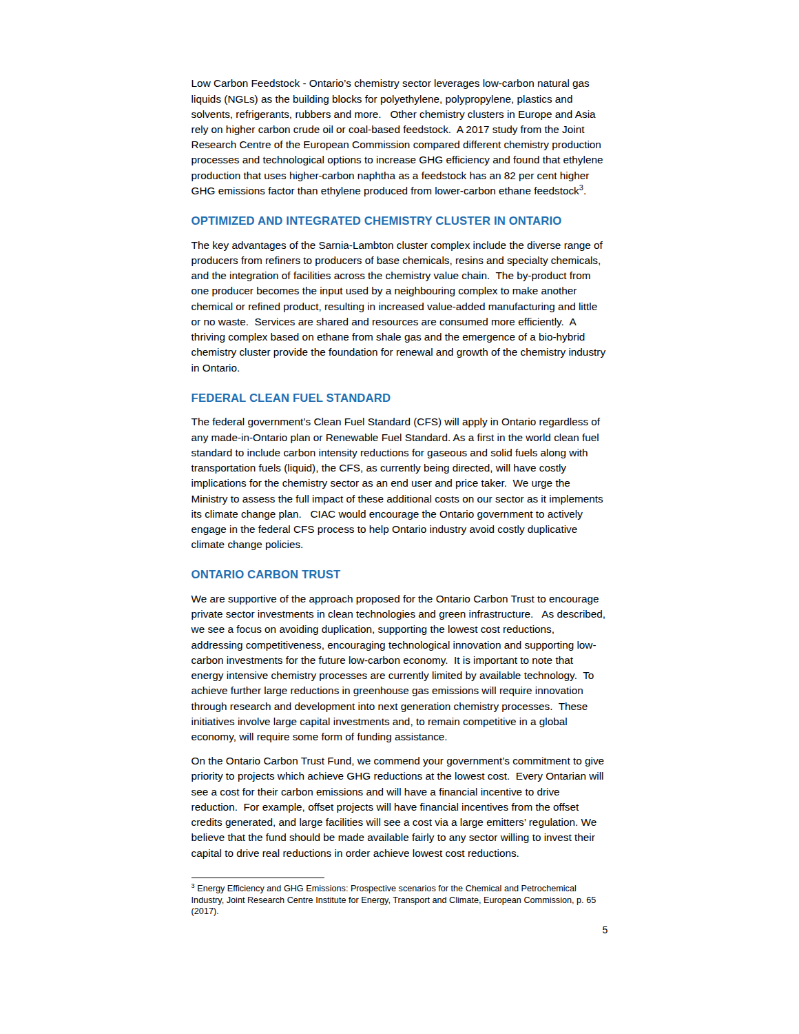Low Carbon Feedstock - Ontario’s chemistry sector leverages low-carbon natural gas liquids (NGLs) as the building blocks for polyethylene, polypropylene, plastics and solvents, refrigerants, rubbers and more. Other chemistry clusters in Europe and Asia rely on higher carbon crude oil or coal-based feedstock. A 2017 study from the Joint Research Centre of the European Commission compared different chemistry production processes and technological options to increase GHG efficiency and found that ethylene production that uses higher-carbon naphtha as a feedstock has an 82 per cent higher GHG emissions factor than ethylene produced from lower-carbon ethane feedstock3.
OPTIMIZED AND INTEGRATED CHEMISTRY CLUSTER IN ONTARIO
The key advantages of the Sarnia-Lambton cluster complex include the diverse range of producers from refiners to producers of base chemicals, resins and specialty chemicals, and the integration of facilities across the chemistry value chain. The by-product from one producer becomes the input used by a neighbouring complex to make another chemical or refined product, resulting in increased value-added manufacturing and little or no waste. Services are shared and resources are consumed more efficiently. A thriving complex based on ethane from shale gas and the emergence of a bio-hybrid chemistry cluster provide the foundation for renewal and growth of the chemistry industry in Ontario.
FEDERAL CLEAN FUEL STANDARD
The federal government’s Clean Fuel Standard (CFS) will apply in Ontario regardless of any made-in-Ontario plan or Renewable Fuel Standard. As a first in the world clean fuel standard to include carbon intensity reductions for gaseous and solid fuels along with transportation fuels (liquid), the CFS, as currently being directed, will have costly implications for the chemistry sector as an end user and price taker. We urge the Ministry to assess the full impact of these additional costs on our sector as it implements its climate change plan. CIAC would encourage the Ontario government to actively engage in the federal CFS process to help Ontario industry avoid costly duplicative climate change policies.
ONTARIO CARBON TRUST
We are supportive of the approach proposed for the Ontario Carbon Trust to encourage private sector investments in clean technologies and green infrastructure. As described, we see a focus on avoiding duplication, supporting the lowest cost reductions, addressing competitiveness, encouraging technological innovation and supporting low-carbon investments for the future low-carbon economy. It is important to note that energy intensive chemistry processes are currently limited by available technology. To achieve further large reductions in greenhouse gas emissions will require innovation through research and development into next generation chemistry processes. These initiatives involve large capital investments and, to remain competitive in a global economy, will require some form of funding assistance.
On the Ontario Carbon Trust Fund, we commend your government’s commitment to give priority to projects which achieve GHG reductions at the lowest cost. Every Ontarian will see a cost for their carbon emissions and will have a financial incentive to drive reduction. For example, offset projects will have financial incentives from the offset credits generated, and large facilities will see a cost via a large emitters’ regulation. We believe that the fund should be made available fairly to any sector willing to invest their capital to drive real reductions in order achieve lowest cost reductions.
3 Energy Efficiency and GHG Emissions: Prospective scenarios for the Chemical and Petrochemical Industry, Joint Research Centre Institute for Energy, Transport and Climate, European Commission, p. 65 (2017).
5